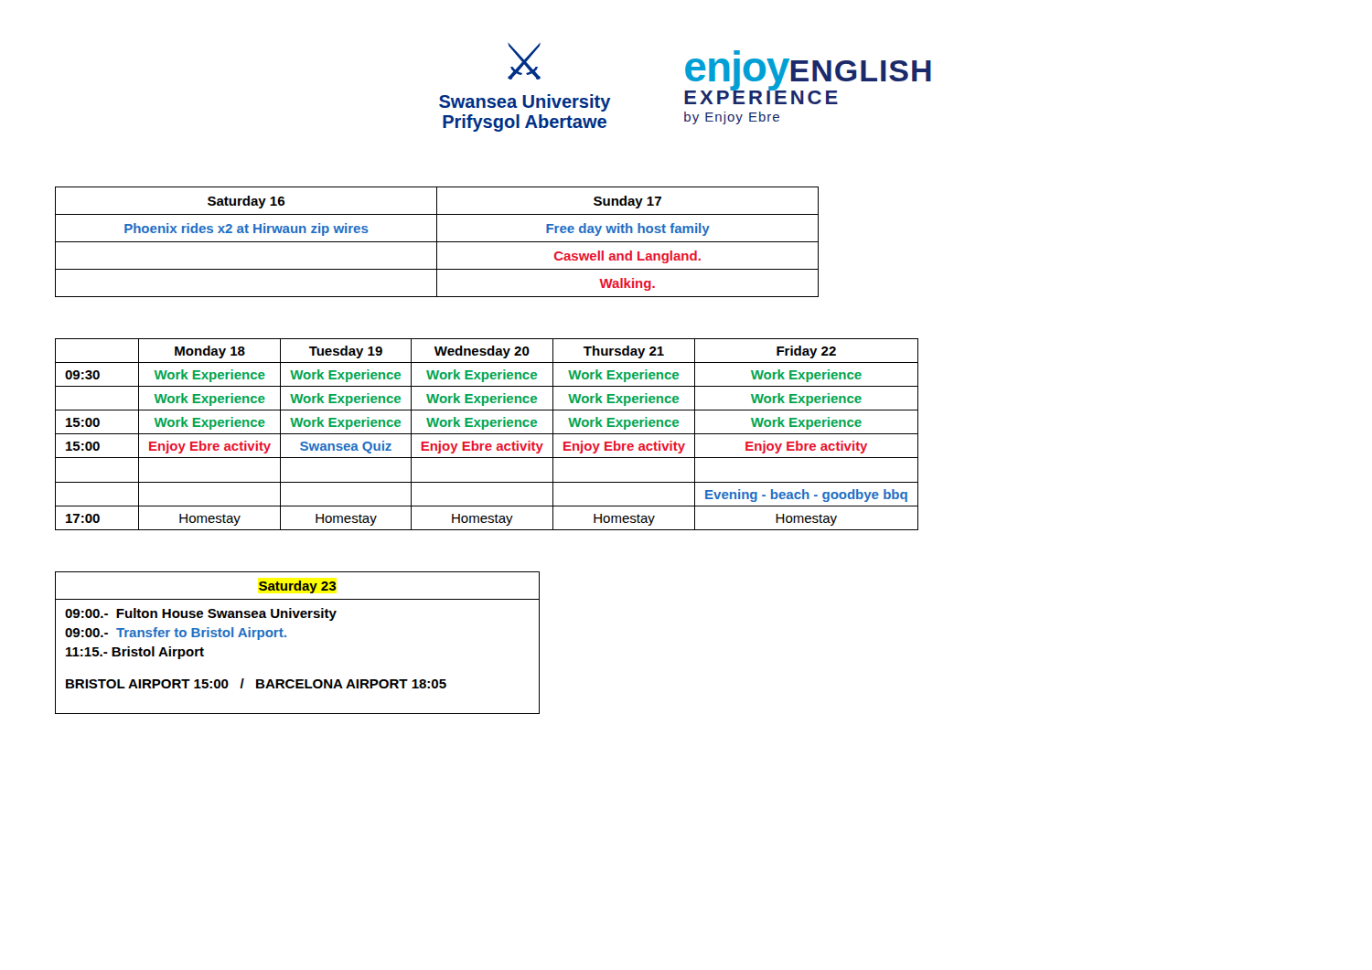⚔
Swansea University
Prifysgol Abertawe
enjoy ENGLISH
EXPERIENCE
by Enjoy Ebre
| Saturday 16 | Sunday 17 |
| Phoenix rides x2 at Hirwaun zip wires | Free day with host family |
| | Caswell and Langland. |
| | Walking. |
| | Monday 18 | Tuesday 19 | Wednesday 20 | Thursday 21 | Friday 22 |
| --- | --- | --- | --- | --- | --- |
| 09:30 | Work Experience | Work Experience | Work Experience | Work Experience | Work Experience |
| | Work Experience | Work Experience | Work Experience | Work Experience | Work Experience |
| 15:00 | Work Experience | Work Experience | Work Experience | Work Experience | Work Experience |
| 15:00 | Enjoy Ebre activity | Swansea Quiz | Enjoy Ebre activity | Enjoy Ebre activity | Enjoy Ebre activity |
| | | | | | Evening - beach - goodbye bbq |
| 17:00 | Homestay | Homestay | Homestay | Homestay | Homestay |
| Saturday 23 |
| 09:00.- Fulton House Swansea University 09:00.- Transfer to Bristol Airport. 11:15.- Bristol Airport BRISTOL AIRPORT 15:00 / BARCELONA AIRPORT 18:05 |